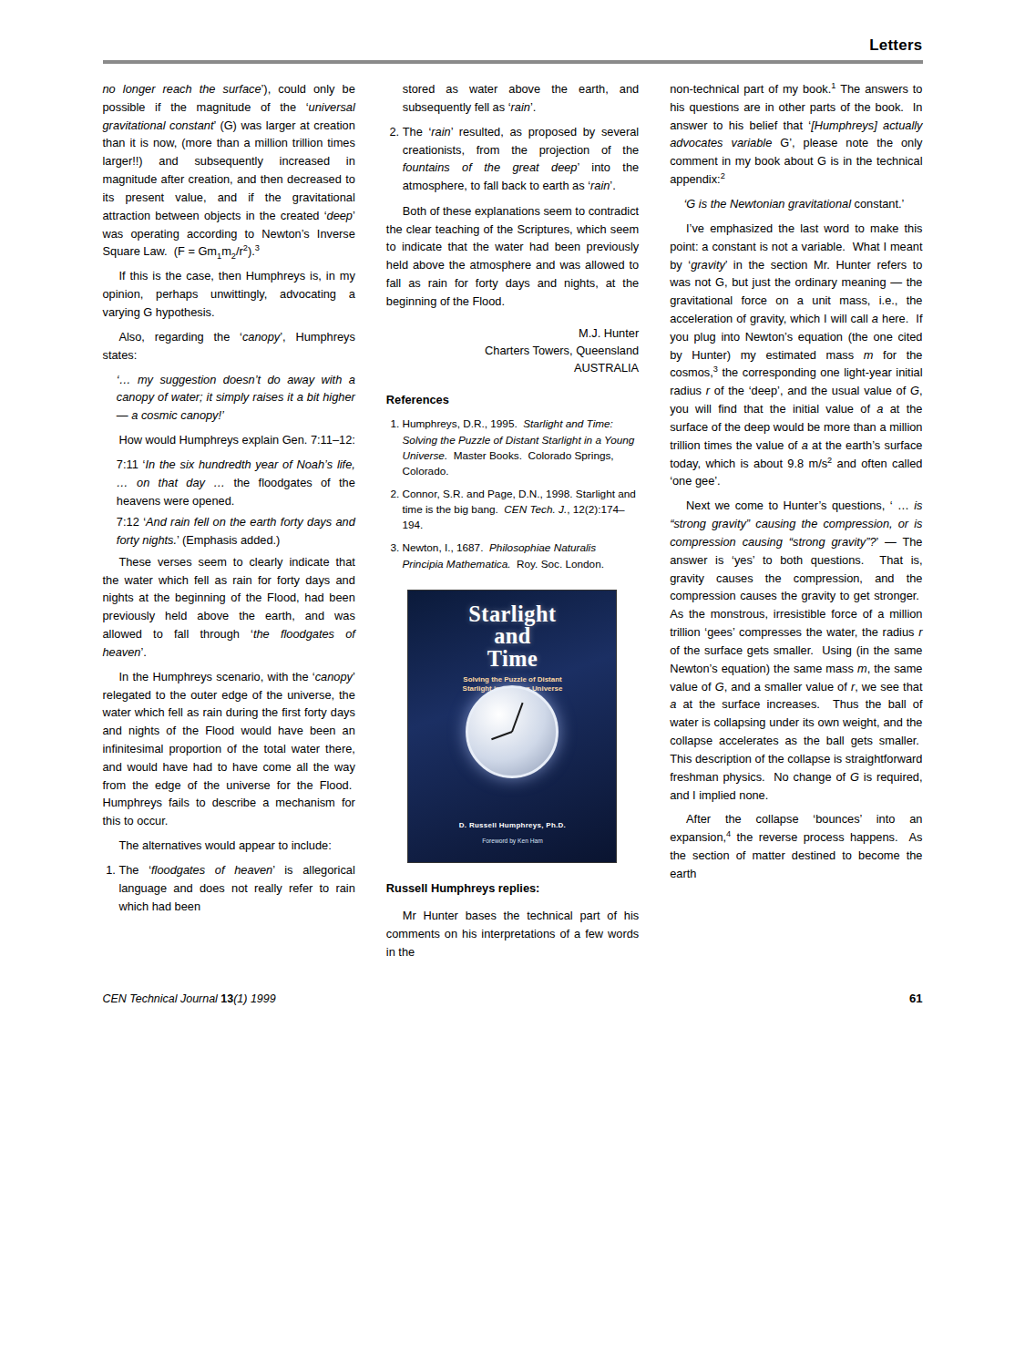Letters
no longer reach the surface’), could only be possible if the magnitude of the ‘universal gravitational constant’ (G) was larger at creation than it is now, (more than a million trillion times larger!!) and subsequently increased in magnitude after creation, and then decreased to its present value, and if the gravitational attraction between objects in the created ‘deep’ was operating according to Newton’s Inverse Square Law. (F = Gm1m2/r2).3
If this is the case, then Humphreys is, in my opinion, perhaps unwittingly, advocating a varying G hypothesis.
Also, regarding the ‘canopy’, Humphreys states:
‘… my suggestion doesn’t do away with a canopy of water; it simply raises it a bit higher — a cosmic canopy!’
How would Humphreys explain Gen. 7:11–12:
7:11 ‘In the six hundredth year of Noah’s life, … on that day … the floodgates of the heavens were opened.
7:12 ‘And rain fell on the earth forty days and forty nights.’ (Emphasis added.)
These verses seem to clearly indicate that the water which fell as rain for forty days and nights at the beginning of the Flood, had been previously held above the earth, and was allowed to fall through ‘the floodgates of heaven’.
In the Humphreys scenario, with the ‘canopy’ relegated to the outer edge of the universe, the water which fell as rain during the first forty days and nights of the Flood would have been an infinitesimal proportion of the total water there, and would have had to have come all the way from the edge of the universe for the Flood. Humphreys fails to describe a mechanism for this to occur.
The alternatives would appear to include:
The ‘floodgates of heaven’ is allegorical language and does not really refer to rain which had been
stored as water above the earth, and subsequently fell as ‘rain’.
The ‘rain’ resulted, as proposed by several creationists, from the projection of the fountains of the great deep’ into the atmosphere, to fall back to earth as ‘rain’.
Both of these explanations seem to contradict the clear teaching of the Scriptures, which seem to indicate that the water had been previously held above the atmosphere and was allowed to fall as rain for forty days and nights, at the beginning of the Flood.
M.J. Hunter
Charters Towers, Queensland
AUSTRALIA
References
Humphreys, D.R., 1995. Starlight and Time: Solving the Puzzle of Distant Starlight in a Young Universe. Master Books. Colorado Springs, Colorado.
Connor, S.R. and Page, D.N., 1998. Starlight and time is the big bang. CEN Tech. J., 12(2):174–194.
Newton, I., 1687. Philosophiae Naturalis Principia Mathematica. Roy. Soc. London.
Starlight
and
Time
Solving the Puzzle of Distant
Starlight in a Young Universe
D. Russell Humphreys, Ph.D.
Foreword by Ken Ham
Russell Humphreys replies:
Mr Hunter bases the technical part of his comments on his interpretations of a few words in the
non-technical part of my book.1 The answers to his questions are in other parts of the book. In answer to his belief that ‘[Humphreys] actually advocates variable G’, please note the only comment in my book about G is in the technical appendix:2
‘G is the Newtonian gravitational constant.’
I’ve emphasized the last word to make this point: a constant is not a variable. What I meant by ‘gravity’ in the section Mr. Hunter refers to was not G, but just the ordinary meaning — the gravitational force on a unit mass, i.e., the acceleration of gravity, which I will call a here. If you plug into Newton’s equation (the one cited by Hunter) my estimated mass m for the cosmos,3 the corresponding one light-year initial radius r of the ‘deep’, and the usual value of G, you will find that the initial value of a at the surface of the deep would be more than a million trillion times the value of a at the earth’s surface today, which is about 9.8 m/s2 and often called ‘one gee’.
Next we come to Hunter’s questions, ‘ … is “strong gravity” causing the compression, or is compression causing “strong gravity”?’ — The answer is ‘yes’ to both questions. That is, gravity causes the compression, and the compression causes the gravity to get stronger. As the monstrous, irresistible force of a million trillion ‘gees’ compresses the water, the radius r of the surface gets smaller. Using (in the same Newton’s equation) the same mass m, the same value of G, and a smaller value of r, we see that a at the surface increases. Thus the ball of water is collapsing under its own weight, and the collapse accelerates as the ball gets smaller. This description of the collapse is straightforward freshman physics. No change of G is required, and I implied none.
After the collapse ‘bounces’ into an expansion,4 the reverse process happens. As the section of matter destined to become the earth
CEN Technical Journal 13(1) 1999
61